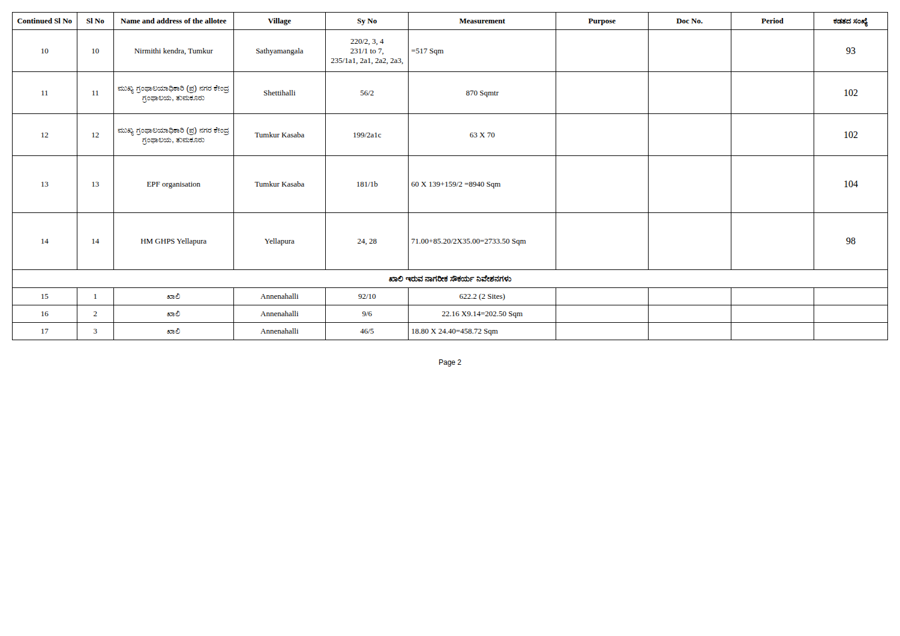| Continued Sl No | Sl No | Name and address of the allotee | Village | Sy No | Measurement | Purpose | Doc No. | Period | ಕಡತದ ಸಂಖ್ಯೆ |
| --- | --- | --- | --- | --- | --- | --- | --- | --- | --- |
| 10 | 10 | Nirmithi kendra, Tumkur | Sathyamangala | 220/2, 3, 4 231/1 to 7, 235/1a1, 2a1, 2a2, 2a3, | =517 Sqm | | | | 93 |
| 11 | 11 | ಮುಖ್ಯ ಗ್ರಂಥಾಲಯಾಧಿಕಾರಿ (ಪ್ರ) ನಗರ ಕೇಂದ್ರ ಗ್ರಂಥಾಲಯ, ತುಮಕೂರು | Shettihalli | 56/2 | 870 Sqmtr | | | | 102 |
| 12 | 12 | ಮುಖ್ಯ ಗ್ರಂಥಾಲಯಾಧಿಕಾರಿ (ಪ್ರ) ನಗರ ಕೇಂದ್ರ ಗ್ರಂಥಾಲಯ, ತುಮಕೂರು | Tumkur Kasaba | 199/2a1c | 63 X 70 | | | | 102 |
| 13 | 13 | EPF organisation | Tumkur Kasaba | 181/1b | 60 X 139+159/2 =8940 Sqm | | | | 104 |
| 14 | 14 | HM GHPS Yellapura | Yellapura | 24, 28 | 71.00+85.20/2X35.00=2733.50 Sqm | | | | 98 |
| ಖಾಲಿ ಇರುವ ನಾಗರೀಕ ಸೌಕರ್ಯ ನಿವೇಶನಗಳು |
| 15 | 1 | ಖಾಲಿ | Annenahalli | 92/10 | 622.2 (2 Sites) | | | | |
| 16 | 2 | ಖಾಲಿ | Annenahalli | 9/6 | 22.16 X9.14=202.50 Sqm | | | | |
| 17 | 3 | ಖಾಲಿ | Annenahalli | 46/5 | 18.80 X 24.40=458.72 Sqm | | | | |
Page 2